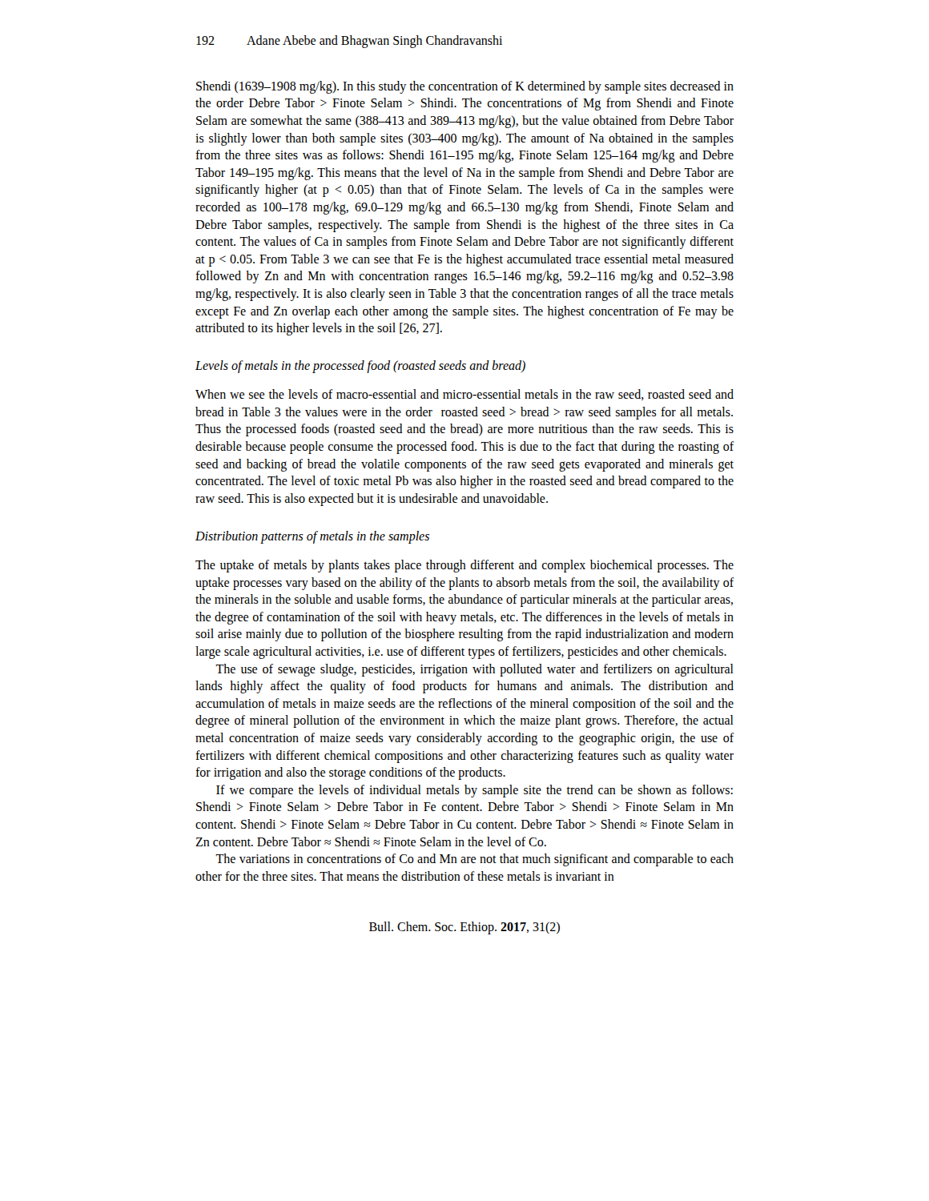192 Adane Abebe and Bhagwan Singh Chandravanshi
Shendi (1639–1908 mg/kg). In this study the concentration of K determined by sample sites decreased in the order Debre Tabor > Finote Selam > Shindi. The concentrations of Mg from Shendi and Finote Selam are somewhat the same (388–413 and 389–413 mg/kg), but the value obtained from Debre Tabor is slightly lower than both sample sites (303–400 mg/kg). The amount of Na obtained in the samples from the three sites was as follows: Shendi 161–195 mg/kg, Finote Selam 125–164 mg/kg and Debre Tabor 149–195 mg/kg. This means that the level of Na in the sample from Shendi and Debre Tabor are significantly higher (at p < 0.05) than that of Finote Selam. The levels of Ca in the samples were recorded as 100–178 mg/kg, 69.0–129 mg/kg and 66.5–130 mg/kg from Shendi, Finote Selam and Debre Tabor samples, respectively. The sample from Shendi is the highest of the three sites in Ca content. The values of Ca in samples from Finote Selam and Debre Tabor are not significantly different at p < 0.05. From Table 3 we can see that Fe is the highest accumulated trace essential metal measured followed by Zn and Mn with concentration ranges 16.5–146 mg/kg, 59.2–116 mg/kg and 0.52–3.98 mg/kg, respectively. It is also clearly seen in Table 3 that the concentration ranges of all the trace metals except Fe and Zn overlap each other among the sample sites. The highest concentration of Fe may be attributed to its higher levels in the soil [26, 27].
Levels of metals in the processed food (roasted seeds and bread)
When we see the levels of macro-essential and micro-essential metals in the raw seed, roasted seed and bread in Table 3 the values were in the order roasted seed > bread > raw seed samples for all metals. Thus the processed foods (roasted seed and the bread) are more nutritious than the raw seeds. This is desirable because people consume the processed food. This is due to the fact that during the roasting of seed and backing of bread the volatile components of the raw seed gets evaporated and minerals get concentrated. The level of toxic metal Pb was also higher in the roasted seed and bread compared to the raw seed. This is also expected but it is undesirable and unavoidable.
Distribution patterns of metals in the samples
The uptake of metals by plants takes place through different and complex biochemical processes. The uptake processes vary based on the ability of the plants to absorb metals from the soil, the availability of the minerals in the soluble and usable forms, the abundance of particular minerals at the particular areas, the degree of contamination of the soil with heavy metals, etc. The differences in the levels of metals in soil arise mainly due to pollution of the biosphere resulting from the rapid industrialization and modern large scale agricultural activities, i.e. use of different types of fertilizers, pesticides and other chemicals.
The use of sewage sludge, pesticides, irrigation with polluted water and fertilizers on agricultural lands highly affect the quality of food products for humans and animals. The distribution and accumulation of metals in maize seeds are the reflections of the mineral composition of the soil and the degree of mineral pollution of the environment in which the maize plant grows. Therefore, the actual metal concentration of maize seeds vary considerably according to the geographic origin, the use of fertilizers with different chemical compositions and other characterizing features such as quality water for irrigation and also the storage conditions of the products.
If we compare the levels of individual metals by sample site the trend can be shown as follows: Shendi > Finote Selam > Debre Tabor in Fe content. Debre Tabor > Shendi > Finote Selam in Mn content. Shendi > Finote Selam ≈ Debre Tabor in Cu content. Debre Tabor > Shendi ≈ Finote Selam in Zn content. Debre Tabor ≈ Shendi ≈ Finote Selam in the level of Co.
The variations in concentrations of Co and Mn are not that much significant and comparable to each other for the three sites. That means the distribution of these metals is invariant in
Bull. Chem. Soc. Ethiop. 2017, 31(2)